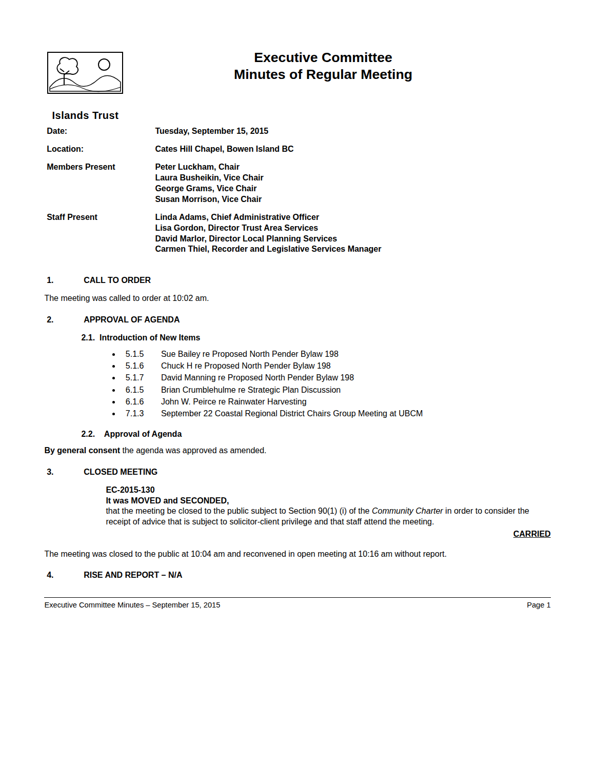Islands Trust
Executive Committee
Minutes of Regular Meeting
| Date: | Tuesday, September 15, 2015 |
| Location: | Cates Hill Chapel, Bowen Island BC |
| Members Present | Peter Luckham, Chair Laura Busheikin, Vice Chair George Grams, Vice Chair Susan Morrison, Vice Chair |
| Staff Present | Linda Adams, Chief Administrative Officer Lisa Gordon, Director Trust Area Services David Marlor, Director Local Planning Services Carmen Thiel, Recorder and Legislative Services Manager |
1. CALL TO ORDER
The meeting was called to order at 10:02 am.
2. APPROVAL OF AGENDA
2.1. Introduction of New Items
5.1.5 Sue Bailey re Proposed North Pender Bylaw 198
5.1.6 Chuck H re Proposed North Pender Bylaw 198
5.1.7 David Manning re Proposed North Pender Bylaw 198
6.1.5 Brian Crumblehulme re Strategic Plan Discussion
6.1.6 John W. Peirce re Rainwater Harvesting
7.1.3 September 22 Coastal Regional District Chairs Group Meeting at UBCM
2.2. Approval of Agenda
By general consent the agenda was approved as amended.
3. CLOSED MEETING
EC-2015-130
It was MOVED and SECONDED,
that the meeting be closed to the public subject to Section 90(1) (i) of the Community Charter in order to consider the receipt of advice that is subject to solicitor-client privilege and that staff attend the meeting.
CARRIED
The meeting was closed to the public at 10:04 am and reconvened in open meeting at 10:16 am without report.
4. RISE AND REPORT – N/A
Executive Committee Minutes – September 15, 2015
Page 1